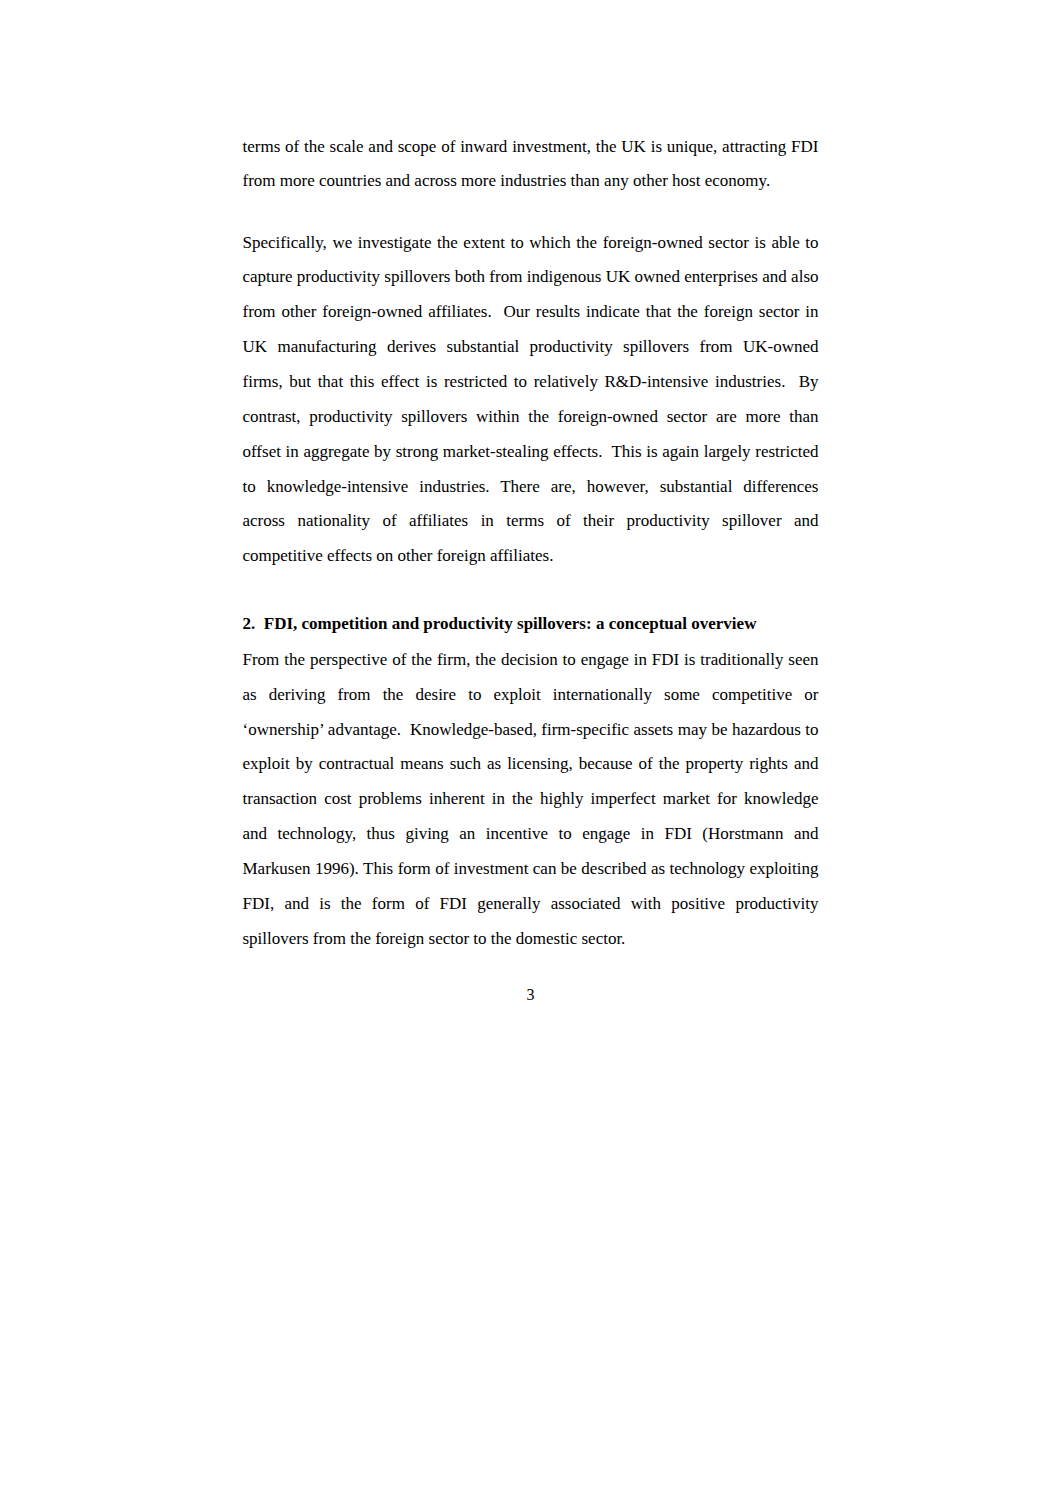terms of the scale and scope of inward investment, the UK is unique, attracting FDI from more countries and across more industries than any other host economy.
Specifically, we investigate the extent to which the foreign-owned sector is able to capture productivity spillovers both from indigenous UK owned enterprises and also from other foreign-owned affiliates. Our results indicate that the foreign sector in UK manufacturing derives substantial productivity spillovers from UK-owned firms, but that this effect is restricted to relatively R&D-intensive industries. By contrast, productivity spillovers within the foreign-owned sector are more than offset in aggregate by strong market-stealing effects. This is again largely restricted to knowledge-intensive industries. There are, however, substantial differences across nationality of affiliates in terms of their productivity spillover and competitive effects on other foreign affiliates.
2. FDI, competition and productivity spillovers: a conceptual overview
From the perspective of the firm, the decision to engage in FDI is traditionally seen as deriving from the desire to exploit internationally some competitive or ‘ownership’ advantage. Knowledge-based, firm-specific assets may be hazardous to exploit by contractual means such as licensing, because of the property rights and transaction cost problems inherent in the highly imperfect market for knowledge and technology, thus giving an incentive to engage in FDI (Horstmann and Markusen 1996). This form of investment can be described as technology exploiting FDI, and is the form of FDI generally associated with positive productivity spillovers from the foreign sector to the domestic sector.
3